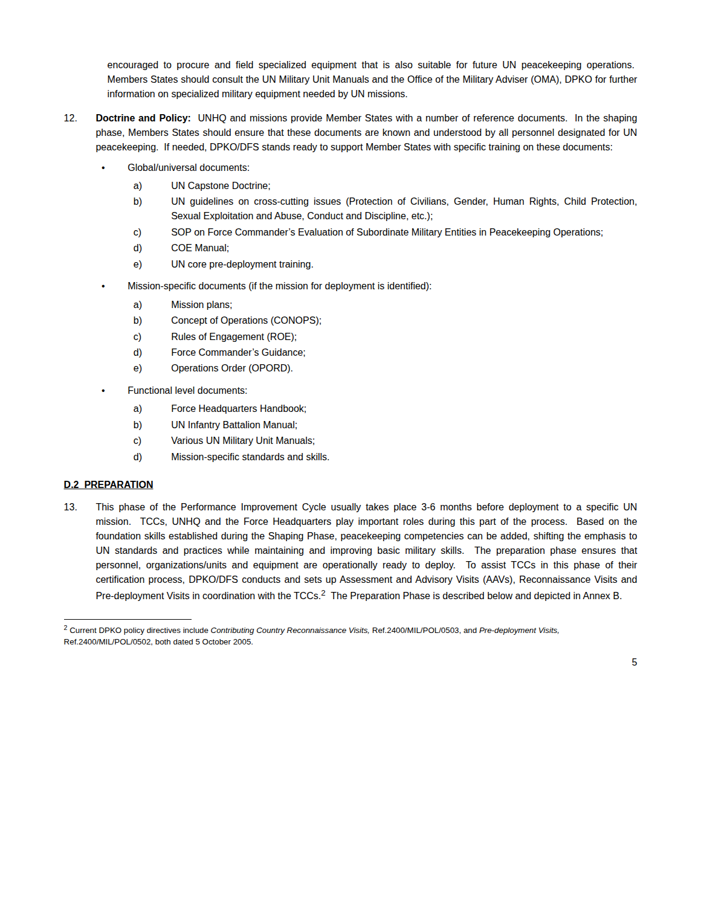encouraged to procure and field specialized equipment that is also suitable for future UN peacekeeping operations. Members States should consult the UN Military Unit Manuals and the Office of the Military Adviser (OMA), DPKO for further information on specialized military equipment needed by UN missions.
12. Doctrine and Policy: UNHQ and missions provide Member States with a number of reference documents. In the shaping phase, Members States should ensure that these documents are known and understood by all personnel designated for UN peacekeeping. If needed, DPKO/DFS stands ready to support Member States with specific training on these documents:
•Global/universal documents:
a) UN Capstone Doctrine;
b) UN guidelines on cross-cutting issues (Protection of Civilians, Gender, Human Rights, Child Protection, Sexual Exploitation and Abuse, Conduct and Discipline, etc.);
c) SOP on Force Commander’s Evaluation of Subordinate Military Entities in Peacekeeping Operations;
d) COE Manual;
e) UN core pre-deployment training.
•Mission-specific documents (if the mission for deployment is identified):
a) Mission plans;
b) Concept of Operations (CONOPS);
c) Rules of Engagement (ROE);
d) Force Commander’s Guidance;
e) Operations Order (OPORD).
•Functional level documents:
a) Force Headquarters Handbook;
b) UN Infantry Battalion Manual;
c) Various UN Military Unit Manuals;
d) Mission-specific standards and skills.
D.2 PREPARATION
13. This phase of the Performance Improvement Cycle usually takes place 3-6 months before deployment to a specific UN mission. TCCs, UNHQ and the Force Headquarters play important roles during this part of the process. Based on the foundation skills established during the Shaping Phase, peacekeeping competencies can be added, shifting the emphasis to UN standards and practices while maintaining and improving basic military skills. The preparation phase ensures that personnel, organizations/units and equipment are operationally ready to deploy. To assist TCCs in this phase of their certification process, DPKO/DFS conducts and sets up Assessment and Advisory Visits (AAVs), Reconnaissance Visits and Pre-deployment Visits in coordination with the TCCs.2 The Preparation Phase is described below and depicted in Annex B.
2 Current DPKO policy directives include Contributing Country Reconnaissance Visits, Ref.2400/MIL/POL/0503, and Pre-deployment Visits, Ref.2400/MIL/POL/0502, both dated 5 October 2005.
5